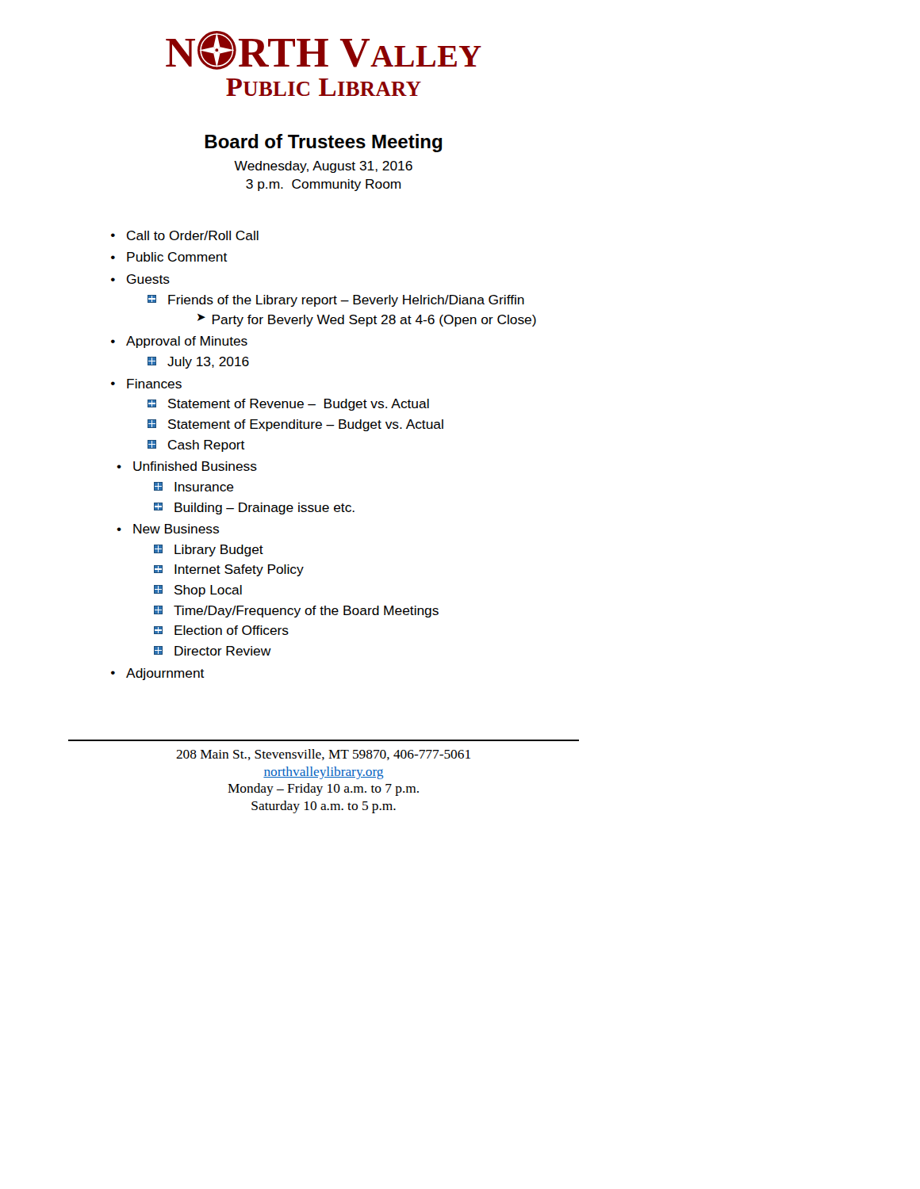N RTH VALLEY
PUBLIC LIBRARY
Board of Trustees Meeting
Wednesday, August 31, 2016
3 p.m. Community Room
Call to Order/Roll Call
Public Comment
Guests
Friends of the Library report – Beverly Helrich/Diana Griffin
Party for Beverly Wed Sept 28 at 4-6 (Open or Close)
Approval of Minutes
July 13, 2016
Finances
Statement of Revenue – Budget vs. Actual
Statement of Expenditure – Budget vs. Actual
Cash Report
Unfinished Business
Insurance
Building – Drainage issue etc.
New Business
Library Budget
Internet Safety Policy
Shop Local
Time/Day/Frequency of the Board Meetings
Election of Officers
Director Review
Adjournment
208 Main St., Stevensville, MT 59870, 406-777-5061
northvalleylibrary.org
Monday – Friday 10 a.m. to 7 p.m.
Saturday 10 a.m. to 5 p.m.